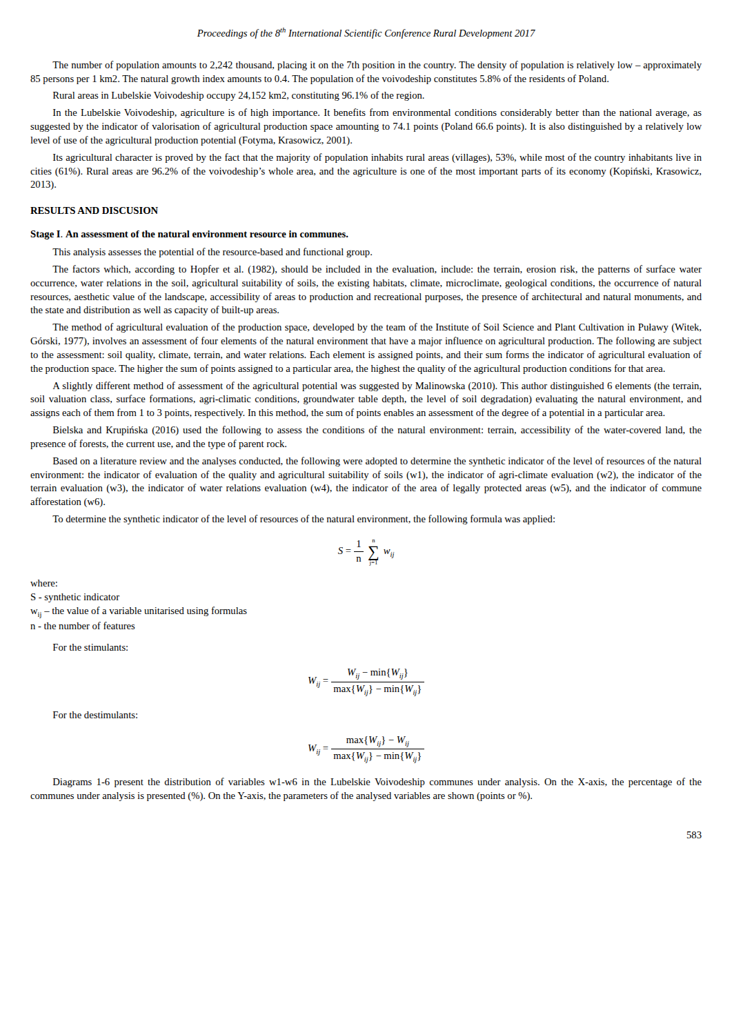Proceedings of the 8th International Scientific Conference Rural Development 2017
The number of population amounts to 2,242 thousand, placing it on the 7th position in the country. The density of population is relatively low – approximately 85 persons per 1 km2. The natural growth index amounts to 0.4. The population of the voivodeship constitutes 5.8% of the residents of Poland.
Rural areas in Lubelskie Voivodeship occupy 24,152 km2, constituting 96.1% of the region.
In the Lubelskie Voivodeship, agriculture is of high importance. It benefits from environmental conditions considerably better than the national average, as suggested by the indicator of valorisation of agricultural production space amounting to 74.1 points (Poland 66.6 points). It is also distinguished by a relatively low level of use of the agricultural production potential (Fotyma, Krasowicz, 2001).
Its agricultural character is proved by the fact that the majority of population inhabits rural areas (villages), 53%, while most of the country inhabitants live in cities (61%). Rural areas are 96.2% of the voivodeship’s whole area, and the agriculture is one of the most important parts of its economy (Kopiński, Krasowicz, 2013).
RESULTS AND DISCUSION
Stage I. An assessment of the natural environment resource in communes.
This analysis assesses the potential of the resource-based and functional group.
The factors which, according to Hopfer et al. (1982), should be included in the evaluation, include: the terrain, erosion risk, the patterns of surface water occurrence, water relations in the soil, agricultural suitability of soils, the existing habitats, climate, microclimate, geological conditions, the occurrence of natural resources, aesthetic value of the landscape, accessibility of areas to production and recreational purposes, the presence of architectural and natural monuments, and the state and distribution as well as capacity of built-up areas.
The method of agricultural evaluation of the production space, developed by the team of the Institute of Soil Science and Plant Cultivation in Puławy (Witek, Górski, 1977), involves an assessment of four elements of the natural environment that have a major influence on agricultural production. The following are subject to the assessment: soil quality, climate, terrain, and water relations. Each element is assigned points, and their sum forms the indicator of agricultural evaluation of the production space. The higher the sum of points assigned to a particular area, the highest the quality of the agricultural production conditions for that area.
A slightly different method of assessment of the agricultural potential was suggested by Malinowska (2010). This author distinguished 6 elements (the terrain, soil valuation class, surface formations, agri-climatic conditions, groundwater table depth, the level of soil degradation) evaluating the natural environment, and assigns each of them from 1 to 3 points, respectively. In this method, the sum of points enables an assessment of the degree of a potential in a particular area.
Bielska and Krupińska (2016) used the following to assess the conditions of the natural environment: terrain, accessibility of the water-covered land, the presence of forests, the current use, and the type of parent rock.
Based on a literature review and the analyses conducted, the following were adopted to determine the synthetic indicator of the level of resources of the natural environment: the indicator of evaluation of the quality and agricultural suitability of soils (w1), the indicator of agri-climate evaluation (w2), the indicator of the terrain evaluation (w3), the indicator of water relations evaluation (w4), the indicator of the area of legally protected areas (w5), and the indicator of commune afforestation (w6).
To determine the synthetic indicator of the level of resources of the natural environment, the following formula was applied:
S = 1 n n∑j=1 wij
where:
S - synthetic indicator
wij – the value of a variable unitarised using formulas
n - the number of features
For the stimulants:
Wij = Wij − min{Wij} max{Wij} − min{Wij}
For the destimulants:
Wij = max{Wij} − Wij max{Wij} − min{Wij}
Diagrams 1-6 present the distribution of variables w1-w6 in the Lubelskie Voivodeship communes under analysis. On the X-axis, the percentage of the communes under analysis is presented (%). On the Y-axis, the parameters of the analysed variables are shown (points or %).
583